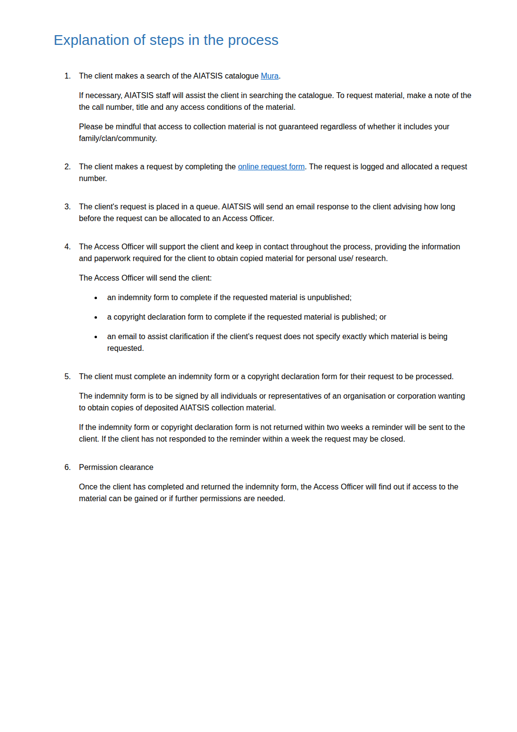Explanation of steps in the process
The client makes a search of the AIATSIS catalogue Mura.
If necessary, AIATSIS staff will assist the client in searching the catalogue. To request material, make a note of the the call number, title and any access conditions of the material.
Please be mindful that access to collection material is not guaranteed regardless of whether it includes your family/clan/community.
The client makes a request by completing the online request form. The request is logged and allocated a request number.
The client's request is placed in a queue. AIATSIS will send an email response to the client advising how long before the request can be allocated to an Access Officer.
The Access Officer will support the client and keep in contact throughout the process, providing the information and paperwork required for the client to obtain copied material for personal use/ research.
The Access Officer will send the client:
an indemnity form to complete if the requested material is unpublished;
a copyright declaration form to complete if the requested material is published; or
an email to assist clarification if the client's request does not specify exactly which material is being requested.
The client must complete an indemnity form or a copyright declaration form for their request to be processed.
The indemnity form is to be signed by all individuals or representatives of an organisation or corporation wanting to obtain copies of deposited AIATSIS collection material.
If the indemnity form or copyright declaration form is not returned within two weeks a reminder will be sent to the client. If the client has not responded to the reminder within a week the request may be closed.
Permission clearance
Once the client has completed and returned the indemnity form, the Access Officer will find out if access to the material can be gained or if further permissions are needed.